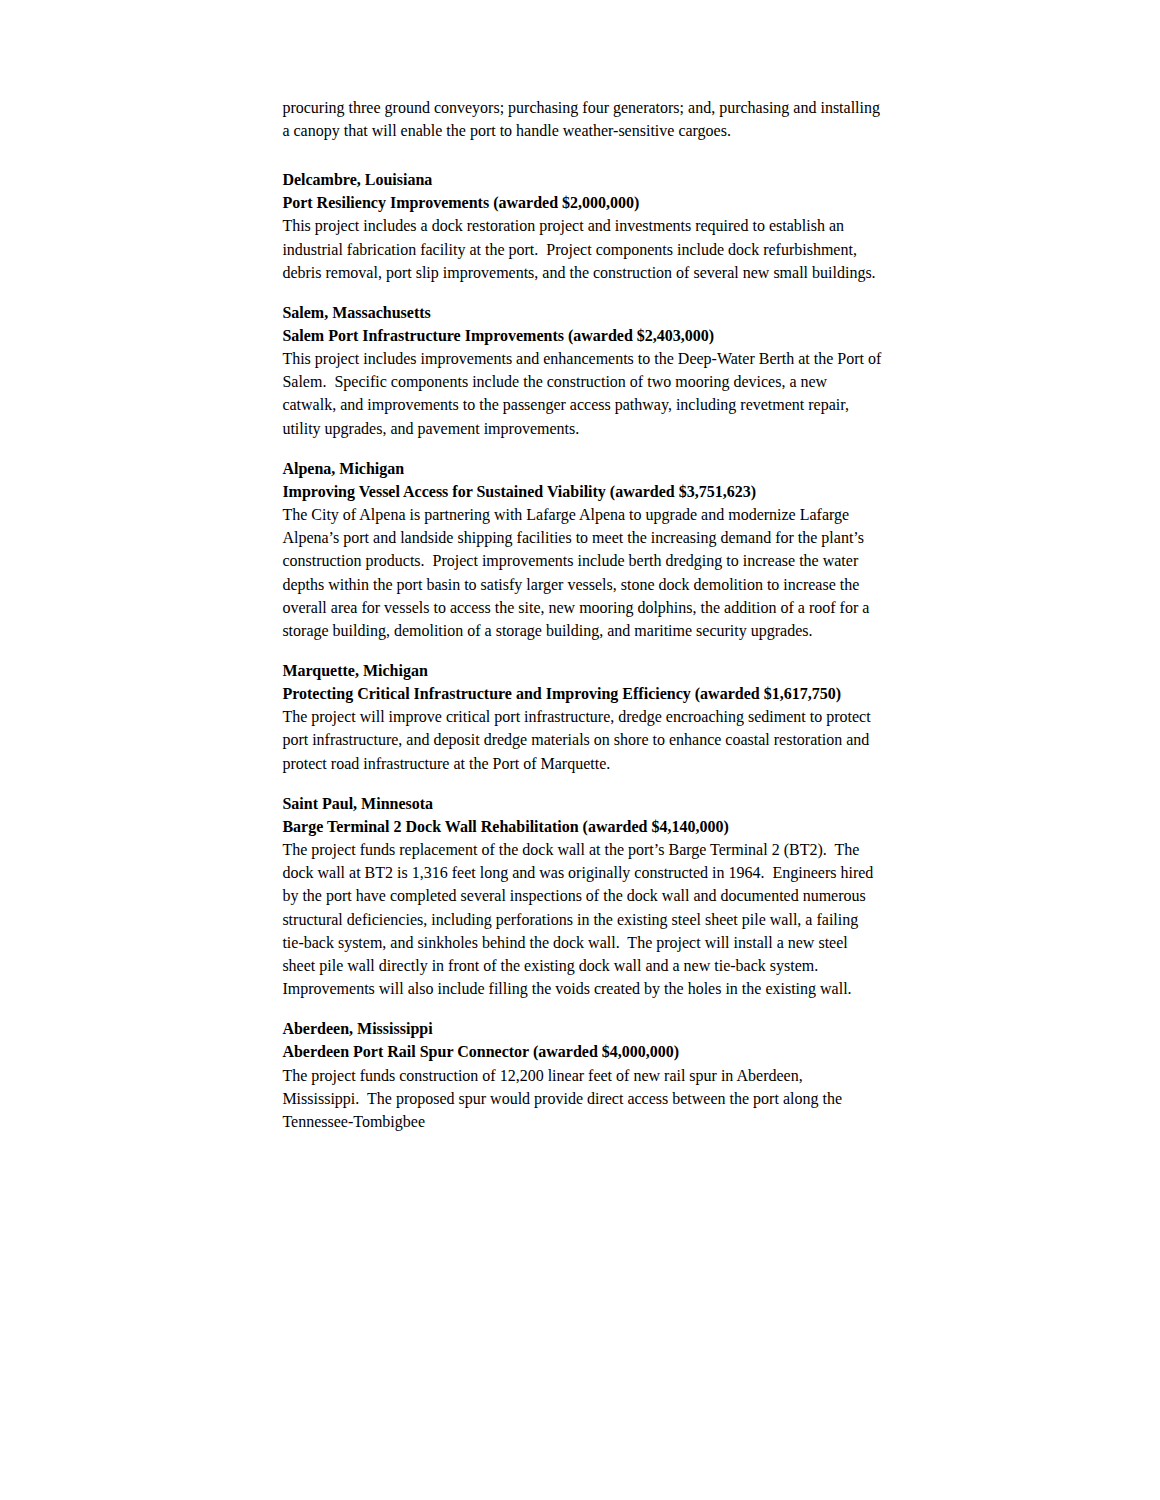procuring three ground conveyors; purchasing four generators; and, purchasing and installing a canopy that will enable the port to handle weather-sensitive cargoes.
Delcambre, Louisiana Port Resiliency Improvements (awarded $2,000,000) This project includes a dock restoration project and investments required to establish an industrial fabrication facility at the port. Project components include dock refurbishment, debris removal, port slip improvements, and the construction of several new small buildings.
Salem, Massachusetts Salem Port Infrastructure Improvements (awarded $2,403,000) This project includes improvements and enhancements to the Deep-Water Berth at the Port of Salem. Specific components include the construction of two mooring devices, a new catwalk, and improvements to the passenger access pathway, including revetment repair, utility upgrades, and pavement improvements.
Alpena, Michigan Improving Vessel Access for Sustained Viability (awarded $3,751,623) The City of Alpena is partnering with Lafarge Alpena to upgrade and modernize Lafarge Alpena’s port and landside shipping facilities to meet the increasing demand for the plant’s construction products. Project improvements include berth dredging to increase the water depths within the port basin to satisfy larger vessels, stone dock demolition to increase the overall area for vessels to access the site, new mooring dolphins, the addition of a roof for a storage building, demolition of a storage building, and maritime security upgrades.
Marquette, Michigan Protecting Critical Infrastructure and Improving Efficiency (awarded $1,617,750) The project will improve critical port infrastructure, dredge encroaching sediment to protect port infrastructure, and deposit dredge materials on shore to enhance coastal restoration and protect road infrastructure at the Port of Marquette.
Saint Paul, Minnesota Barge Terminal 2 Dock Wall Rehabilitation (awarded $4,140,000) The project funds replacement of the dock wall at the port’s Barge Terminal 2 (BT2). The dock wall at BT2 is 1,316 feet long and was originally constructed in 1964. Engineers hired by the port have completed several inspections of the dock wall and documented numerous structural deficiencies, including perforations in the existing steel sheet pile wall, a failing tie-back system, and sinkholes behind the dock wall. The project will install a new steel sheet pile wall directly in front of the existing dock wall and a new tie-back system. Improvements will also include filling the voids created by the holes in the existing wall.
Aberdeen, Mississippi Aberdeen Port Rail Spur Connector (awarded $4,000,000) The project funds construction of 12,200 linear feet of new rail spur in Aberdeen, Mississippi. The proposed spur would provide direct access between the port along the Tennessee-Tombigbee